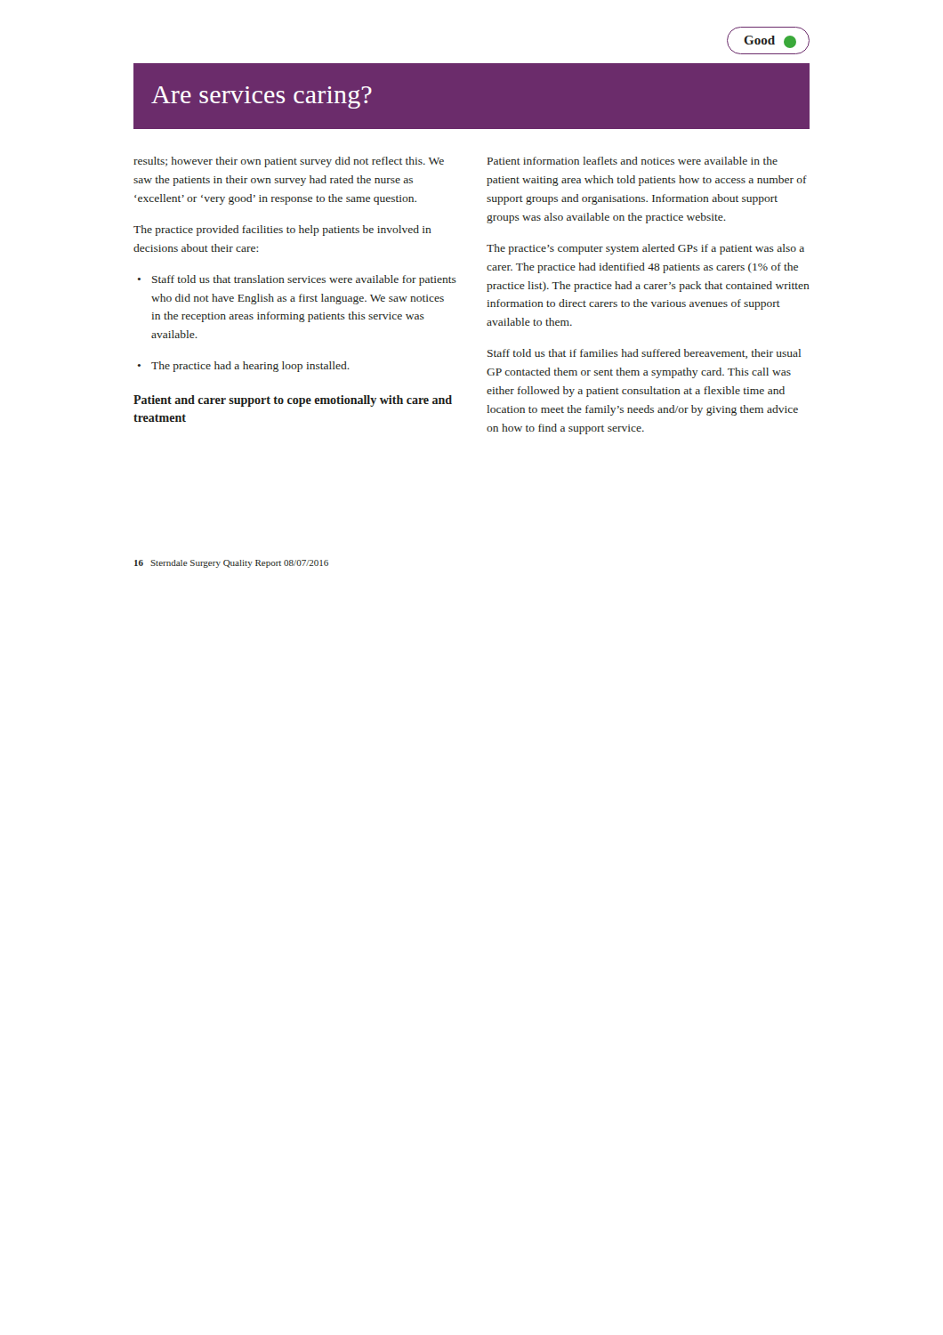Good
Are services caring?
results; however their own patient survey did not reflect this. We saw the patients in their own survey had rated the nurse as ‘excellent’ or ‘very good’ in response to the same question.
The practice provided facilities to help patients be involved in decisions about their care:
Staff told us that translation services were available for patients who did not have English as a first language. We saw notices in the reception areas informing patients this service was available.
The practice had a hearing loop installed.
Patient and carer support to cope emotionally with care and treatment
Patient information leaflets and notices were available in the patient waiting area which told patients how to access a number of support groups and organisations. Information about support groups was also available on the practice website.
The practice’s computer system alerted GPs if a patient was also a carer. The practice had identified 48 patients as carers (1% of the practice list). The practice had a carer’s pack that contained written information to direct carers to the various avenues of support available to them.
Staff told us that if families had suffered bereavement, their usual GP contacted them or sent them a sympathy card. This call was either followed by a patient consultation at a flexible time and location to meet the family’s needs and/or by giving them advice on how to find a support service.
16 Sterndale Surgery Quality Report 08/07/2016